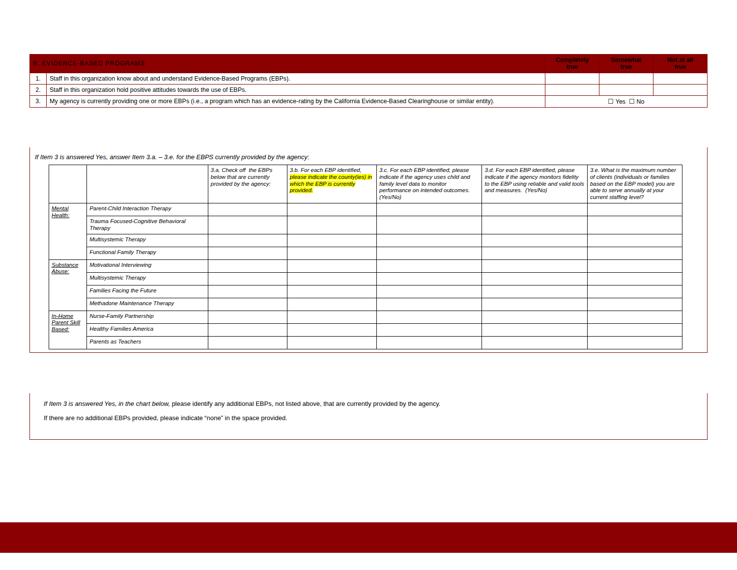| B. EVIDENCE-BASED PROGRAMS | Completely true | Somewhat true | Not at all true |
| 1. | Staff in this organization know about and understand Evidence-Based Programs (EBPs). | | | |
| 2. | Staff in this organization hold positive attitudes towards the use of EBPs. | | | |
| 3. | My agency is currently providing one or more EBPs (i.e., a program which has an evidence-rating by the California Evidence-Based Clearinghouse or similar entity). | ☐ Yes ☐ No |
If Item 3 is answered Yes, answer Item 3.a. – 3.e. for the EBPS currently provided by the agency:
| | | 3.a. Check off the EBPs below that are currently provided by the agency: | 3.b. For each EBP identified, please indicate the county(ies) in which the EBP is currently provided. | 3.c. For each EBP identified, please indicate if the agency uses child and family level data to monitor performance on intended outcomes. (Yes/No) | 3.d. For each EBP identified, please indicate if the agency monitors fidelity to the EBP using reliable and valid tools and measures. (Yes/No) | 3.e. What is the maximum number of clients (individuals or families based on the EBP model) you are able to serve annually at your current staffing level? |
| --- | --- | --- | --- | --- | --- | --- |
| Mental Health: | Parent-Child Interaction Therapy | | | | | |
| Trauma Focused-Cognitive Behavioral Therapy | | | | | |
| Multisystemic Therapy | | | | | |
| Functional Family Therapy | | | | | |
| Substance Abuse: | Motivational Interviewing | | | | | |
| Multisystemic Therapy | | | | | |
| Families Facing the Future | | | | | |
| Methadone Maintenance Therapy | | | | | |
| In-Home Parent Skill Based: | Nurse-Family Partnership | | | | | |
| Healthy Families America | | | | | |
| Parents as Teachers | | | | | |
If Item 3 is answered Yes, in the chart below, please identify any additional EBPs, not listed above, that are currently provided by the agency.
If there are no additional EBPs provided, please indicate “none” in the space provided.
September 2020
Chapin Hall at the University of Chicago • FamilyFirstChapin@chapinhall.org
9